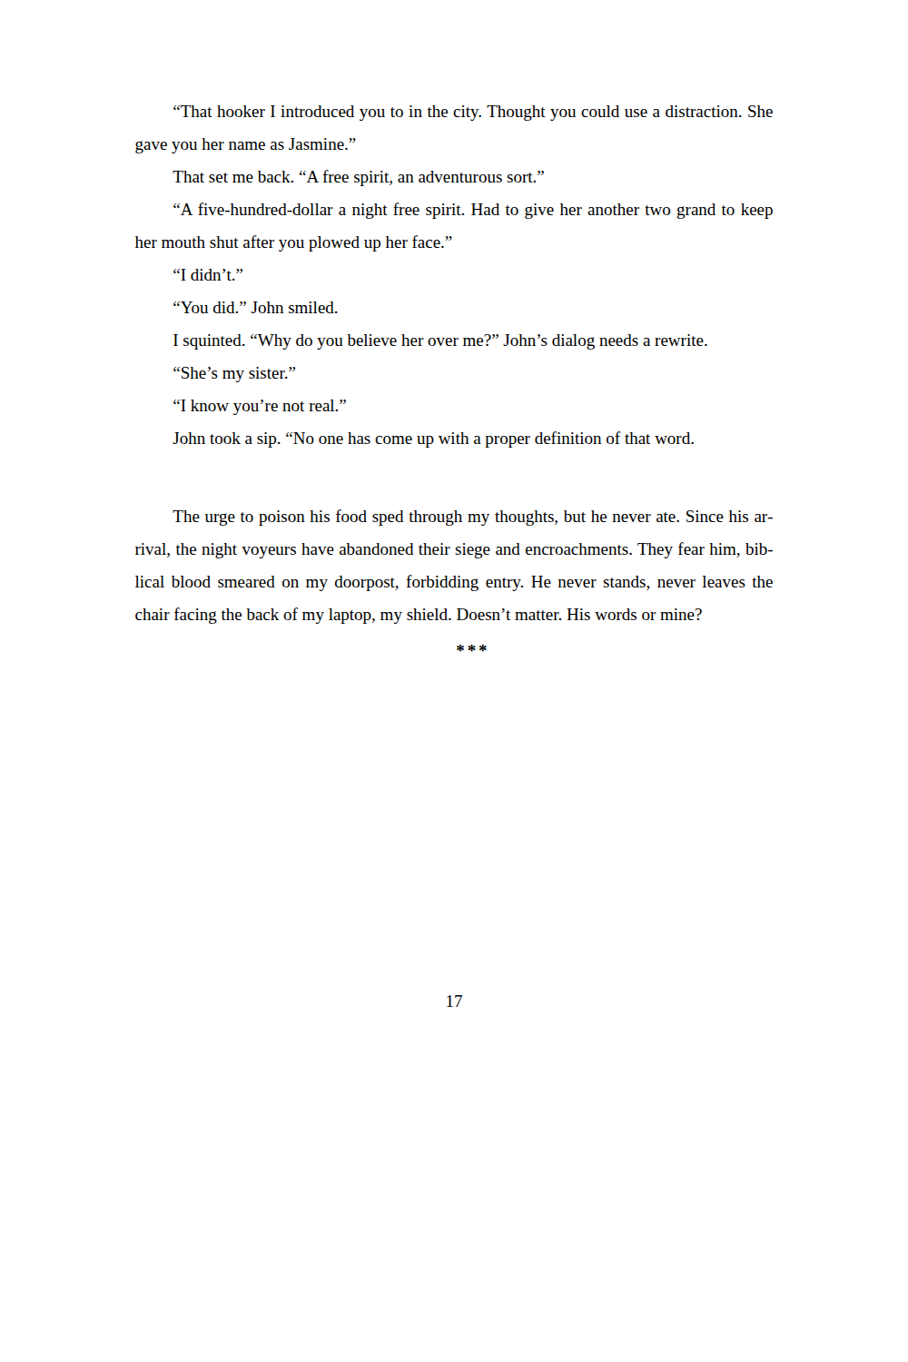“That hooker I introduced you to in the city. Thought you could use a distraction. She gave you her name as Jasmine.”
That set me back. “A free spirit, an adventurous sort.”
“A five-hundred-dollar a night free spirit. Had to give her another two grand to keep her mouth shut after you plowed up her face.”
“I didn’t.”
“You did.” John smiled.
I squinted. “Why do you believe her over me?” John’s dialog needs a rewrite.
“She’s my sister.”
“I know you’re not real.”
John took a sip. “No one has come up with a proper definition of that word.
The urge to poison his food sped through my thoughts, but he never ate. Since his arrival, the night voyeurs have abandoned their siege and encroachments. They fear him, biblical blood smeared on my doorpost, forbidding entry. He never stands, never leaves the chair facing the back of my laptop, my shield. Doesn’t matter. His words or mine?
***
17